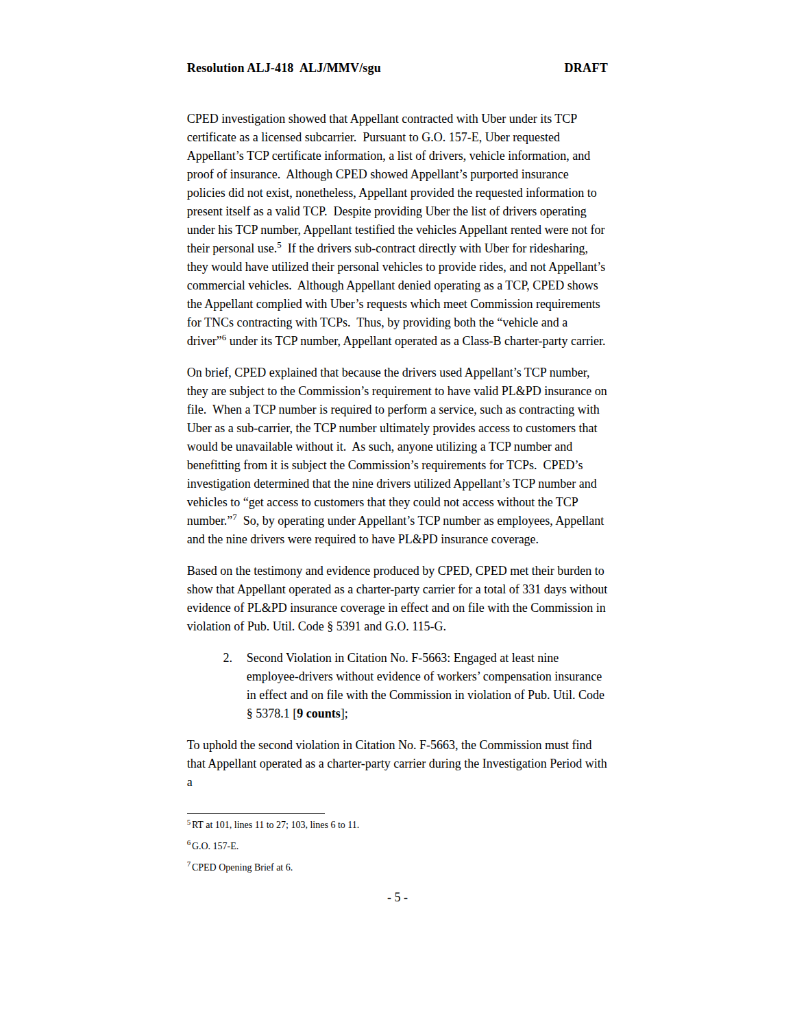Resolution ALJ-418 ALJ/MMV/sgu DRAFT
CPED investigation showed that Appellant contracted with Uber under its TCP certificate as a licensed subcarrier. Pursuant to G.O. 157-E, Uber requested Appellant’s TCP certificate information, a list of drivers, vehicle information, and proof of insurance. Although CPED showed Appellant’s purported insurance policies did not exist, nonetheless, Appellant provided the requested information to present itself as a valid TCP. Despite providing Uber the list of drivers operating under his TCP number, Appellant testified the vehicles Appellant rented were not for their personal use.5 If the drivers sub-contract directly with Uber for ridesharing, they would have utilized their personal vehicles to provide rides, and not Appellant’s commercial vehicles. Although Appellant denied operating as a TCP, CPED shows the Appellant complied with Uber’s requests which meet Commission requirements for TNCs contracting with TCPs. Thus, by providing both the “vehicle and a driver”6 under its TCP number, Appellant operated as a Class-B charter-party carrier.
On brief, CPED explained that because the drivers used Appellant’s TCP number, they are subject to the Commission’s requirement to have valid PL&PD insurance on file. When a TCP number is required to perform a service, such as contracting with Uber as a sub-carrier, the TCP number ultimately provides access to customers that would be unavailable without it. As such, anyone utilizing a TCP number and benefitting from it is subject the Commission’s requirements for TCPs. CPED’s investigation determined that the nine drivers utilized Appellant’s TCP number and vehicles to “get access to customers that they could not access without the TCP number.”7 So, by operating under Appellant’s TCP number as employees, Appellant and the nine drivers were required to have PL&PD insurance coverage.
Based on the testimony and evidence produced by CPED, CPED met their burden to show that Appellant operated as a charter-party carrier for a total of 331 days without evidence of PL&PD insurance coverage in effect and on file with the Commission in violation of Pub. Util. Code § 5391 and G.O. 115-G.
Second Violation in Citation No. F-5663: Engaged at least nine employee-drivers without evidence of workers’ compensation insurance in effect and on file with the Commission in violation of Pub. Util. Code § 5378.1 [9 counts];
To uphold the second violation in Citation No. F-5663, the Commission must find that Appellant operated as a charter-party carrier during the Investigation Period with a
5RT at 101, lines 11 to 27; 103, lines 6 to 11.
6G.O. 157-E.
7CPED Opening Brief at 6.
- 5 -